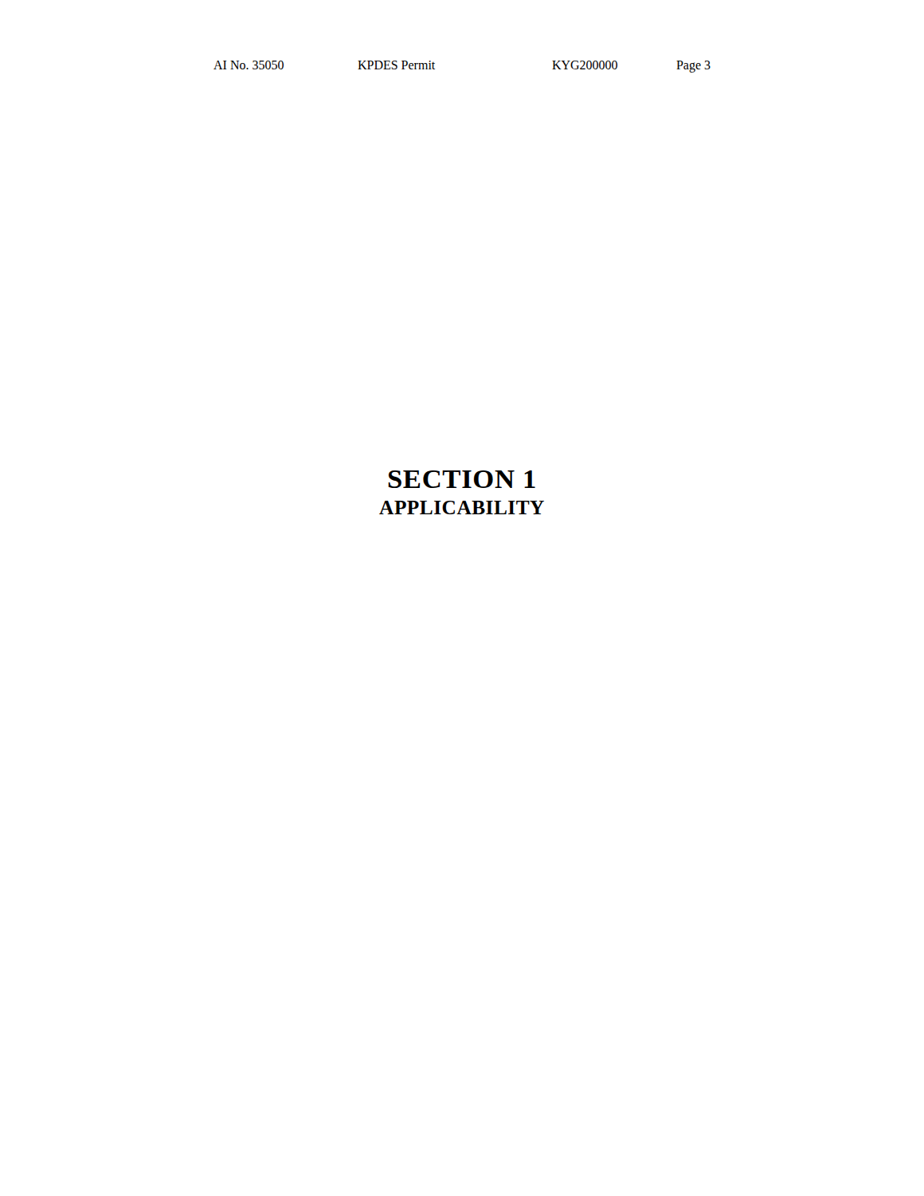AI No. 35050 KPDES Permit KYG200000 Page 3
SECTION 1
APPLICABILITY